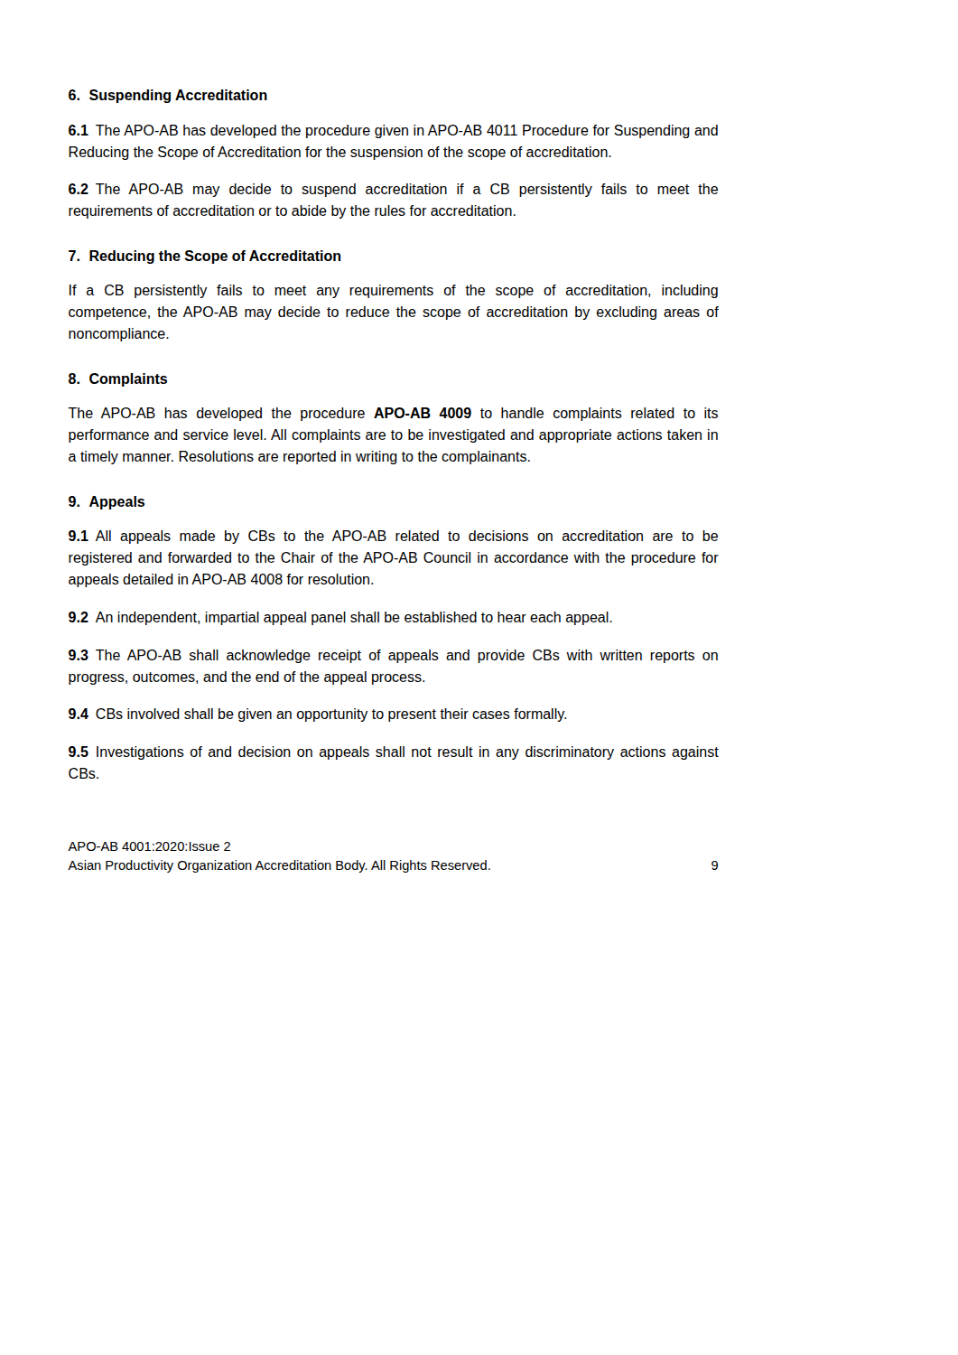6. Suspending Accreditation
6.1 The APO-AB has developed the procedure given in APO-AB 4011 Procedure for Suspending and Reducing the Scope of Accreditation for the suspension of the scope of accreditation.
6.2 The APO-AB may decide to suspend accreditation if a CB persistently fails to meet the requirements of accreditation or to abide by the rules for accreditation.
7. Reducing the Scope of Accreditation
If a CB persistently fails to meet any requirements of the scope of accreditation, including competence, the APO-AB may decide to reduce the scope of accreditation by excluding areas of noncompliance.
8. Complaints
The APO-AB has developed the procedure APO-AB 4009 to handle complaints related to its performance and service level. All complaints are to be investigated and appropriate actions taken in a timely manner. Resolutions are reported in writing to the complainants.
9. Appeals
9.1 All appeals made by CBs to the APO-AB related to decisions on accreditation are to be registered and forwarded to the Chair of the APO-AB Council in accordance with the procedure for appeals detailed in APO-AB 4008 for resolution.
9.2 An independent, impartial appeal panel shall be established to hear each appeal.
9.3 The APO-AB shall acknowledge receipt of appeals and provide CBs with written reports on progress, outcomes, and the end of the appeal process.
9.4 CBs involved shall be given an opportunity to present their cases formally.
9.5 Investigations of and decision on appeals shall not result in any discriminatory actions against CBs.
APO-AB 4001:2020:Issue 2 Asian Productivity Organization Accreditation Body. All Rights Reserved. 9